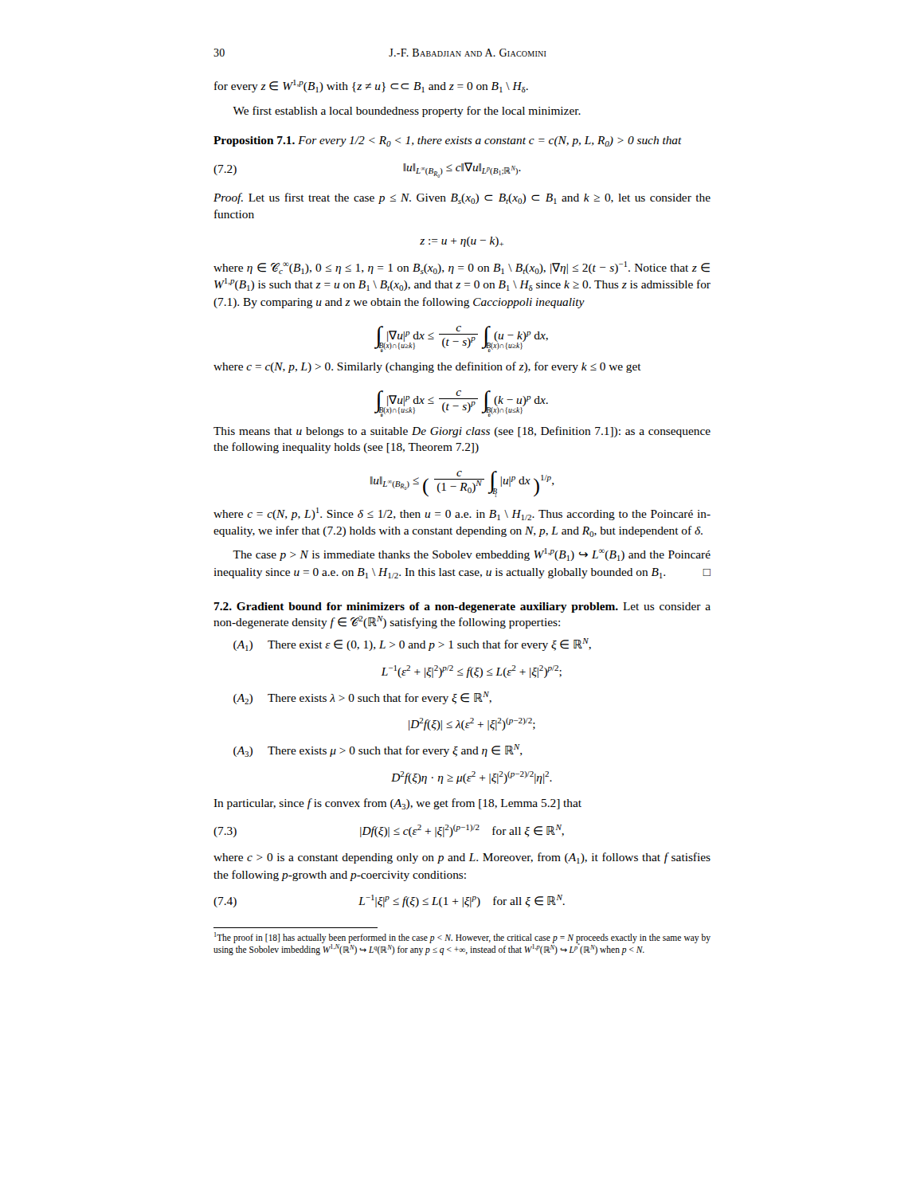30 J.-F. Babadjian and A. Giacomini
for every z ∈ W1,p(B1) with {z ≠ u} ⊂⊂ B1 and z = 0 on B1 \ Hδ.
We first establish a local boundedness property for the local minimizer.
Proposition 7.1. For every 1/2 < R0 < 1, there exists a constant c = c(N, p, L, R0) > 0 such that
(7.2) ‖u‖L∞(BR0) ≤ c‖∇u‖Lp(B1;ℝN).
Proof. Let us first treat the case p ≤ N. Given Bs(x0) ⊂ Bt(x0) ⊂ B1 and k ≥ 0, let us consider the function
z := u + η(u − k)+
where η ∈ 𝒞c∞(B1), 0 ≤ η ≤ 1, η = 1 on Bs(x0), η = 0 on B1 \ Bt(x0), |∇η| ≤ 2(t − s)−1. Notice that z ∈ W1,p(B1) is such that z = u on B1 \ Bt(x0), and that z = 0 on B1 \ Hδ since k ≥ 0. Thus z is admissible for (7.1). By comparing u and z we obtain the following Caccioppoli inequality
∫Bs(x0)∩{u≥k} |∇u|p dx ≤ c(t − s)p ∫Bt(x0)∩{u≥k} (u − k)p dx,
where c = c(N, p, L) > 0. Similarly (changing the definition of z), for every k ≤ 0 we get
∫Bs(x0)∩{u≤k} |∇u|p dx ≤ c(t − s)p ∫Bt(x0)∩{u≤k} (k − u)p dx.
This means that u belongs to a suitable De Giorgi class (see [18, Definition 7.1]): as a consequence the following inequality holds (see [18, Theorem 7.2])
‖u‖L∞(BR0) ≤ ( c(1 − R0)N ∫B1 |u|p dx )1/p,
where c = c(N, p, L)1. Since δ ≤ 1/2, then u = 0 a.e. in B1 \ H1/2. Thus according to the Poincaré inequality, we infer that (7.2) holds with a constant depending on N, p, L and R0, but independent of δ.
The case p > N is immediate thanks the Sobolev embedding W1,p(B1) ↪ L∞(B1) and the Poincaré inequality since u = 0 a.e. on B1 \ H1/2. In this last case, u is actually globally bounded on B1. □
7.2. Gradient bound for minimizers of a non-degenerate auxiliary problem. Let us consider a non-degenerate density f ∈ 𝒞2(ℝN) satisfying the following properties:
(A1) There exist ε ∈ (0, 1), L > 0 and p > 1 such that for every ξ ∈ ℝN,
L−1(ε2 + |ξ|2)p/2 ≤ f(ξ) ≤ L(ε2 + |ξ|2)p/2;
(A2) There exists λ > 0 such that for every ξ ∈ ℝN,
|D2f(ξ)| ≤ λ(ε2 + |ξ|2)(p−2)/2;
(A3) There exists μ > 0 such that for every ξ and η ∈ ℝN,
D2f(ξ)η · η ≥ μ(ε2 + |ξ|2)(p−2)/2|η|2.
In particular, since f is convex from (A3), we get from [18, Lemma 5.2] that
(7.3) |Df(ξ)| ≤ c(ε2 + |ξ|2)(p−1)/2 for all ξ ∈ ℝN,
where c > 0 is a constant depending only on p and L. Moreover, from (A1), it follows that f satisfies the following p-growth and p-coercivity conditions:
(7.4) L−1|ξ|p ≤ f(ξ) ≤ L(1 + |ξ|p) for all ξ ∈ ℝN.
1The proof in [18] has actually been performed in the case p < N. However, the critical case p = N proceeds exactly in the same way by using the Sobolev imbedding W1,N(ℝN) ↪ Lq(ℝN) for any p ≤ q < +∞, instead of that W1,p(ℝN) ↪ Lp*(ℝN) when p < N.